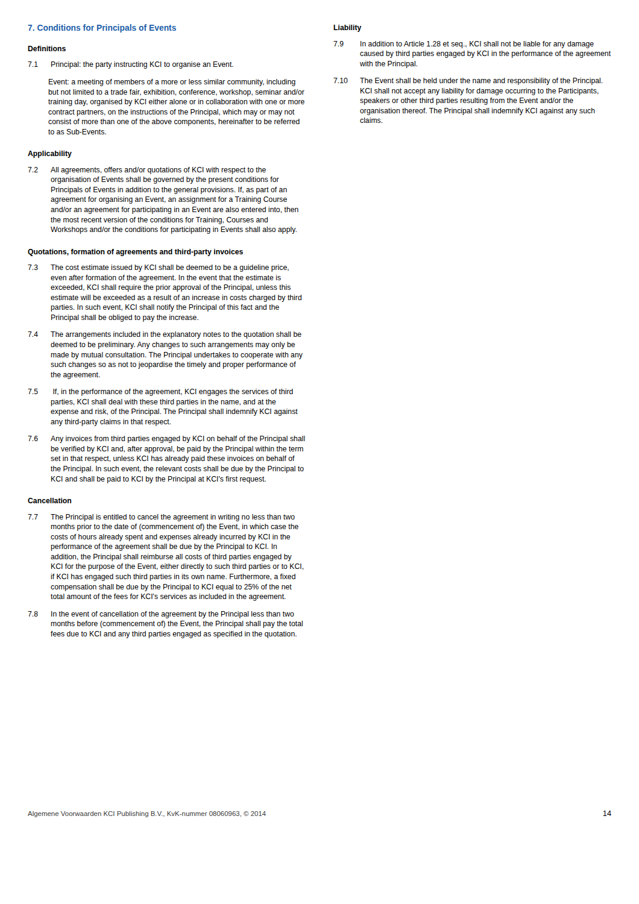7. Conditions for Principals of Events
Definitions
7.1
Principal: the party instructing KCI to organise an Event.
Event: a meeting of members of a more or less similar community, including but not limited to a trade fair, exhibition, conference, workshop, seminar and/or training day, organised by KCI either alone or in collaboration with one or more contract partners, on the instructions of the Principal, which may or may not consist of more than one of the above components, hereinafter to be referred to as Sub-Events.
Applicability
7.2
All agreements, offers and/or quotations of KCI with respect to the organisation of Events shall be governed by the present conditions for Principals of Events in addition to the general provisions. If, as part of an agreement for organising an Event, an assignment for a Training Course and/or an agreement for participating in an Event are also entered into, then the most recent version of the conditions for Training, Courses and Workshops and/or the conditions for participating in Events shall also apply.
Quotations, formation of agreements and third-party invoices
7.3
The cost estimate issued by KCI shall be deemed to be a guideline price, even after formation of the agreement. In the event that the estimate is exceeded, KCI shall require the prior approval of the Principal, unless this estimate will be exceeded as a result of an increase in costs charged by third parties. In such event, KCI shall notify the Principal of this fact and the Principal shall be obliged to pay the increase.
7.4
The arrangements included in the explanatory notes to the quotation shall be deemed to be preliminary. Any changes to such arrangements may only be made by mutual consultation. The Principal undertakes to cooperate with any such changes so as not to jeopardise the timely and proper performance of the agreement.
7.5
If, in the performance of the agreement, KCI engages the services of third parties, KCI shall deal with these third parties in the name, and at the expense and risk, of the Principal. The Principal shall indemnify KCI against any third-party claims in that respect.
7.6
Any invoices from third parties engaged by KCI on behalf of the Principal shall be verified by KCI and, after approval, be paid by the Principal within the term set in that respect, unless KCI has already paid these invoices on behalf of the Principal. In such event, the relevant costs shall be due by the Principal to KCI and shall be paid to KCI by the Principal at KCI's first request.
Cancellation
7.7
The Principal is entitled to cancel the agreement in writing no less than two months prior to the date of (commencement of) the Event, in which case the costs of hours already spent and expenses already incurred by KCI in the performance of the agreement shall be due by the Principal to KCI. In addition, the Principal shall reimburse all costs of third parties engaged by KCI for the purpose of the Event, either directly to such third parties or to KCI, if KCI has engaged such third parties in its own name. Furthermore, a fixed compensation shall be due by the Principal to KCI equal to 25% of the net total amount of the fees for KCI's services as included in the agreement.
7.8
In the event of cancellation of the agreement by the Principal less than two months before (commencement of) the Event, the Principal shall pay the total fees due to KCI and any third parties engaged as specified in the quotation.
Liability
7.9
In addition to Article 1.28 et seq., KCI shall not be liable for any damage caused by third parties engaged by KCI in the performance of the agreement with the Principal.
7.10
The Event shall be held under the name and responsibility of the Principal. KCI shall not accept any liability for damage occurring to the Participants, speakers or other third parties resulting from the Event and/or the organisation thereof. The Principal shall indemnify KCI against any such claims.
Algemene Voorwaarden KCI Publishing B.V., KvK-nummer 08060963, © 2014
14